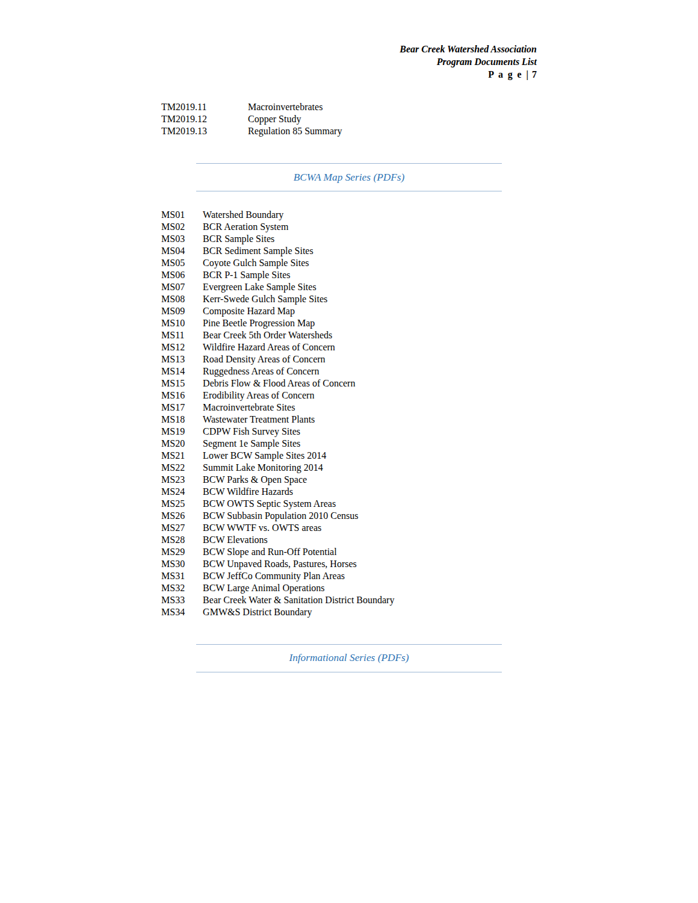Bear Creek Watershed Association
Program Documents List
P a g e | 7
| TM2019.11 | Macroinvertebrates |
| TM2019.12 | Copper Study |
| TM2019.13 | Regulation 85 Summary |
BCWA Map Series (PDFs)
MS01 Watershed Boundary
MS02 BCR Aeration System
MS03 BCR Sample Sites
MS04 BCR Sediment Sample Sites
MS05 Coyote Gulch Sample Sites
MS06 BCR P-1 Sample Sites
MS07 Evergreen Lake Sample Sites
MS08 Kerr-Swede Gulch Sample Sites
MS09 Composite Hazard Map
MS10 Pine Beetle Progression Map
MS11 Bear Creek 5th Order Watersheds
MS12 Wildfire Hazard Areas of Concern
MS13 Road Density Areas of Concern
MS14 Ruggedness Areas of Concern
MS15 Debris Flow & Flood Areas of Concern
MS16 Erodibility Areas of Concern
MS17 Macroinvertebrate Sites
MS18 Wastewater Treatment Plants
MS19 CDPW Fish Survey Sites
MS20 Segment 1e Sample Sites
MS21 Lower BCW Sample Sites 2014
MS22 Summit Lake Monitoring 2014
MS23 BCW Parks & Open Space
MS24 BCW Wildfire Hazards
MS25 BCW OWTS Septic System Areas
MS26 BCW Subbasin Population 2010 Census
MS27 BCW WWTF vs. OWTS areas
MS28 BCW Elevations
MS29 BCW Slope and Run-Off Potential
MS30 BCW Unpaved Roads, Pastures, Horses
MS31 BCW JeffCo Community Plan Areas
MS32 BCW Large Animal Operations
MS33 Bear Creek Water & Sanitation District Boundary
MS34 GMW&S District Boundary
Informational Series (PDFs)